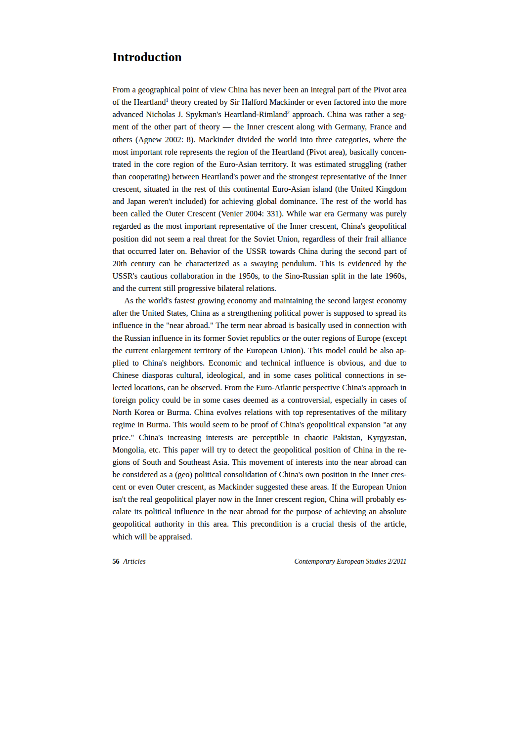Introduction
From a geographical point of view China has never been an integral part of the Pivot area of the Heartland1 theory created by Sir Halford Mackinder or even factored into the more advanced Nicholas J. Spykman's Heartland-Rimland2 approach. China was rather a segment of the other part of theory — the Inner crescent along with Germany, France and others (Agnew 2002: 8). Mackinder divided the world into three categories, where the most important role represents the region of the Heartland (Pivot area), basically concentrated in the core region of the Euro-Asian territory. It was estimated struggling (rather than cooperating) between Heartland's power and the strongest representative of the Inner crescent, situated in the rest of this continental Euro-Asian island (the United Kingdom and Japan weren't included) for achieving global dominance. The rest of the world has been called the Outer Crescent (Venier 2004: 331). While war era Germany was purely regarded as the most important representative of the Inner crescent, China's geopolitical position did not seem a real threat for the Soviet Union, regardless of their frail alliance that occurred later on. Behavior of the USSR towards China during the second part of 20th century can be characterized as a swaying pendulum. This is evidenced by the USSR's cautious collaboration in the 1950s, to the Sino-Russian split in the late 1960s, and the current still progressive bilateral relations.
As the world's fastest growing economy and maintaining the second largest economy after the United States, China as a strengthening political power is supposed to spread its influence in the "near abroad." The term near abroad is basically used in connection with the Russian influence in its former Soviet republics or the outer regions of Europe (except the current enlargement territory of the European Union). This model could be also applied to China's neighbors. Economic and technical influence is obvious, and due to Chinese diasporas cultural, ideological, and in some cases political connections in selected locations, can be observed. From the Euro-Atlantic perspective China's approach in foreign policy could be in some cases deemed as a controversial, especially in cases of North Korea or Burma. China evolves relations with top representatives of the military regime in Burma. This would seem to be proof of China's geopolitical expansion "at any price." China's increasing interests are perceptible in chaotic Pakistan, Kyrgyzstan, Mongolia, etc. This paper will try to detect the geopolitical position of China in the regions of South and Southeast Asia. This movement of interests into the near abroad can be considered as a (geo) political consolidation of China's own position in the Inner crescent or even Outer crescent, as Mackinder suggested these areas. If the European Union isn't the real geopolitical player now in the Inner crescent region, China will probably escalate its political influence in the near abroad for the purpose of achieving an absolute geopolitical authority in this area. This precondition is a crucial thesis of the article, which will be appraised.
56 Articles
Contemporary European Studies 2/2011